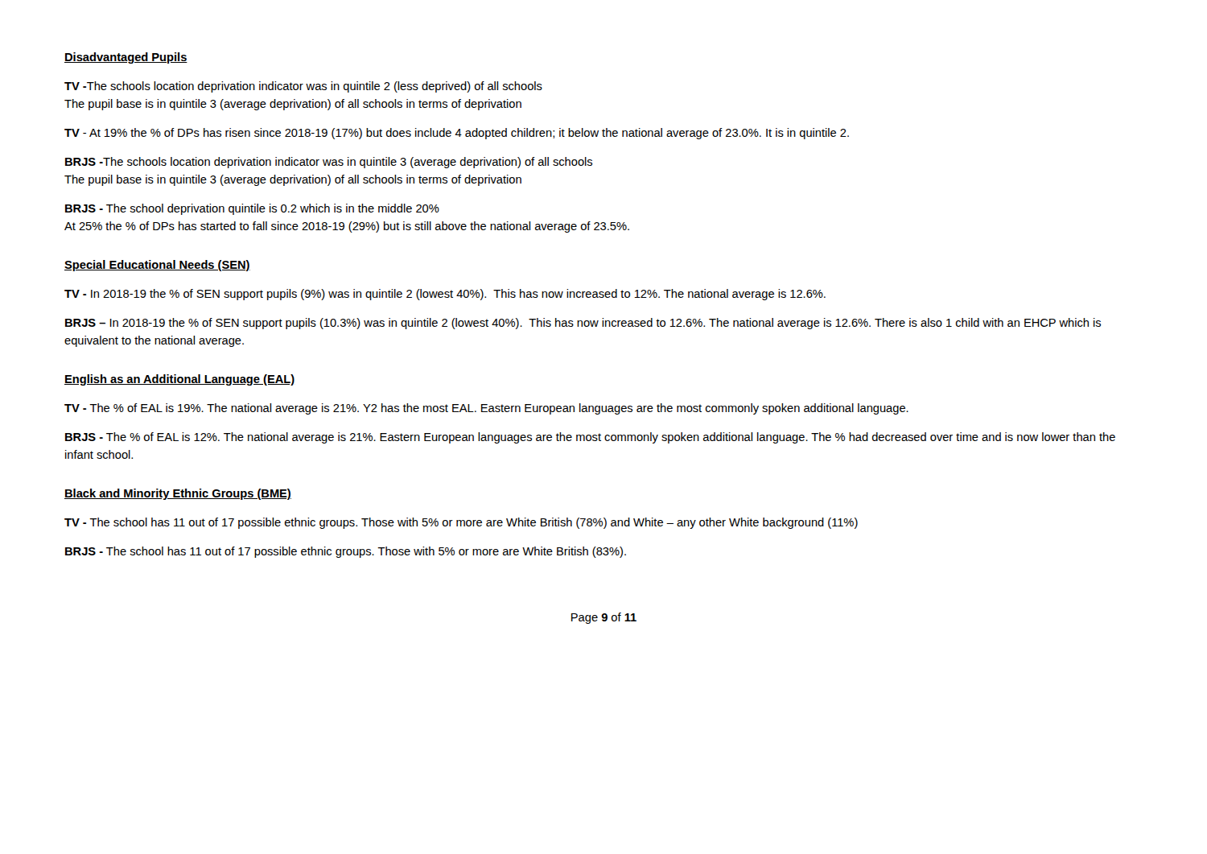Disadvantaged Pupils
TV -The schools location deprivation indicator was in quintile 2 (less deprived) of all schools
The pupil base is in quintile 3 (average deprivation) of all schools in terms of deprivation
TV - At 19% the % of DPs has risen since 2018-19 (17%) but does include 4 adopted children; it below the national average of 23.0%. It is in quintile 2.
BRJS -The schools location deprivation indicator was in quintile 3 (average deprivation) of all schools
The pupil base is in quintile 3 (average deprivation) of all schools in terms of deprivation
BRJS - The school deprivation quintile is 0.2 which is in the middle 20%
At 25% the % of DPs has started to fall since 2018-19 (29%) but is still above the national average of 23.5%.
Special Educational Needs (SEN)
TV - In 2018-19 the % of SEN support pupils (9%) was in quintile 2 (lowest 40%). This has now increased to 12%. The national average is 12.6%.
BRJS – In 2018-19 the % of SEN support pupils (10.3%) was in quintile 2 (lowest 40%). This has now increased to 12.6%. The national average is 12.6%. There is also 1 child with an EHCP which is equivalent to the national average.
English as an Additional Language (EAL)
TV - The % of EAL is 19%. The national average is 21%. Y2 has the most EAL. Eastern European languages are the most commonly spoken additional language.
BRJS - The % of EAL is 12%. The national average is 21%. Eastern European languages are the most commonly spoken additional language. The % had decreased over time and is now lower than the infant school.
Black and Minority Ethnic Groups (BME)
TV - The school has 11 out of 17 possible ethnic groups. Those with 5% or more are White British (78%) and White – any other White background (11%)
BRJS - The school has 11 out of 17 possible ethnic groups. Those with 5% or more are White British (83%).
Page 9 of 11